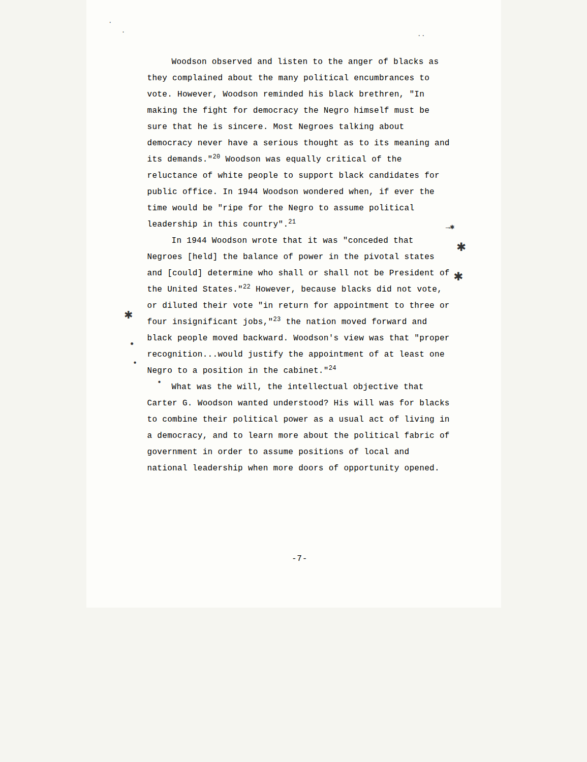.
.
..
Woodson observed and listen to the anger of blacks as they complained about the many political encumbrances to vote. However, Woodson reminded his black brethren, "In making the fight for democracy the Negro himself must be sure that he is sincere. Most Negroes talking about democracy never have a serious thought as to its meaning and its demands."20 Woodson was equally critical of the reluctance of white people to support black candidates for public office. In 1944 Woodson wondered when, if ever the time would be "ripe for the Negro to assume political leadership in this country".21
In 1944 Woodson wrote that it was "conceded that Negroes [held] the balance of power in the pivotal states and [could] determine who shall or shall not be President of the United States."22 However, because blacks did not vote, or diluted their vote "in return for appointment to three or four insignificant jobs,"23 the nation moved forward and black people moved backward. Woodson's view was that "proper recognition...would justify the appointment of at least one Negro to a position in the cabinet."24
What was the will, the intellectual objective that Carter G. Woodson wanted understood? His will was for blacks to combine their political power as a usual act of living in a democracy, and to learn more about the political fabric of government in order to assume positions of local and national leadership when more doors of opportunity opened.
-7-
→✱
✱
✱
✱
•
•
•